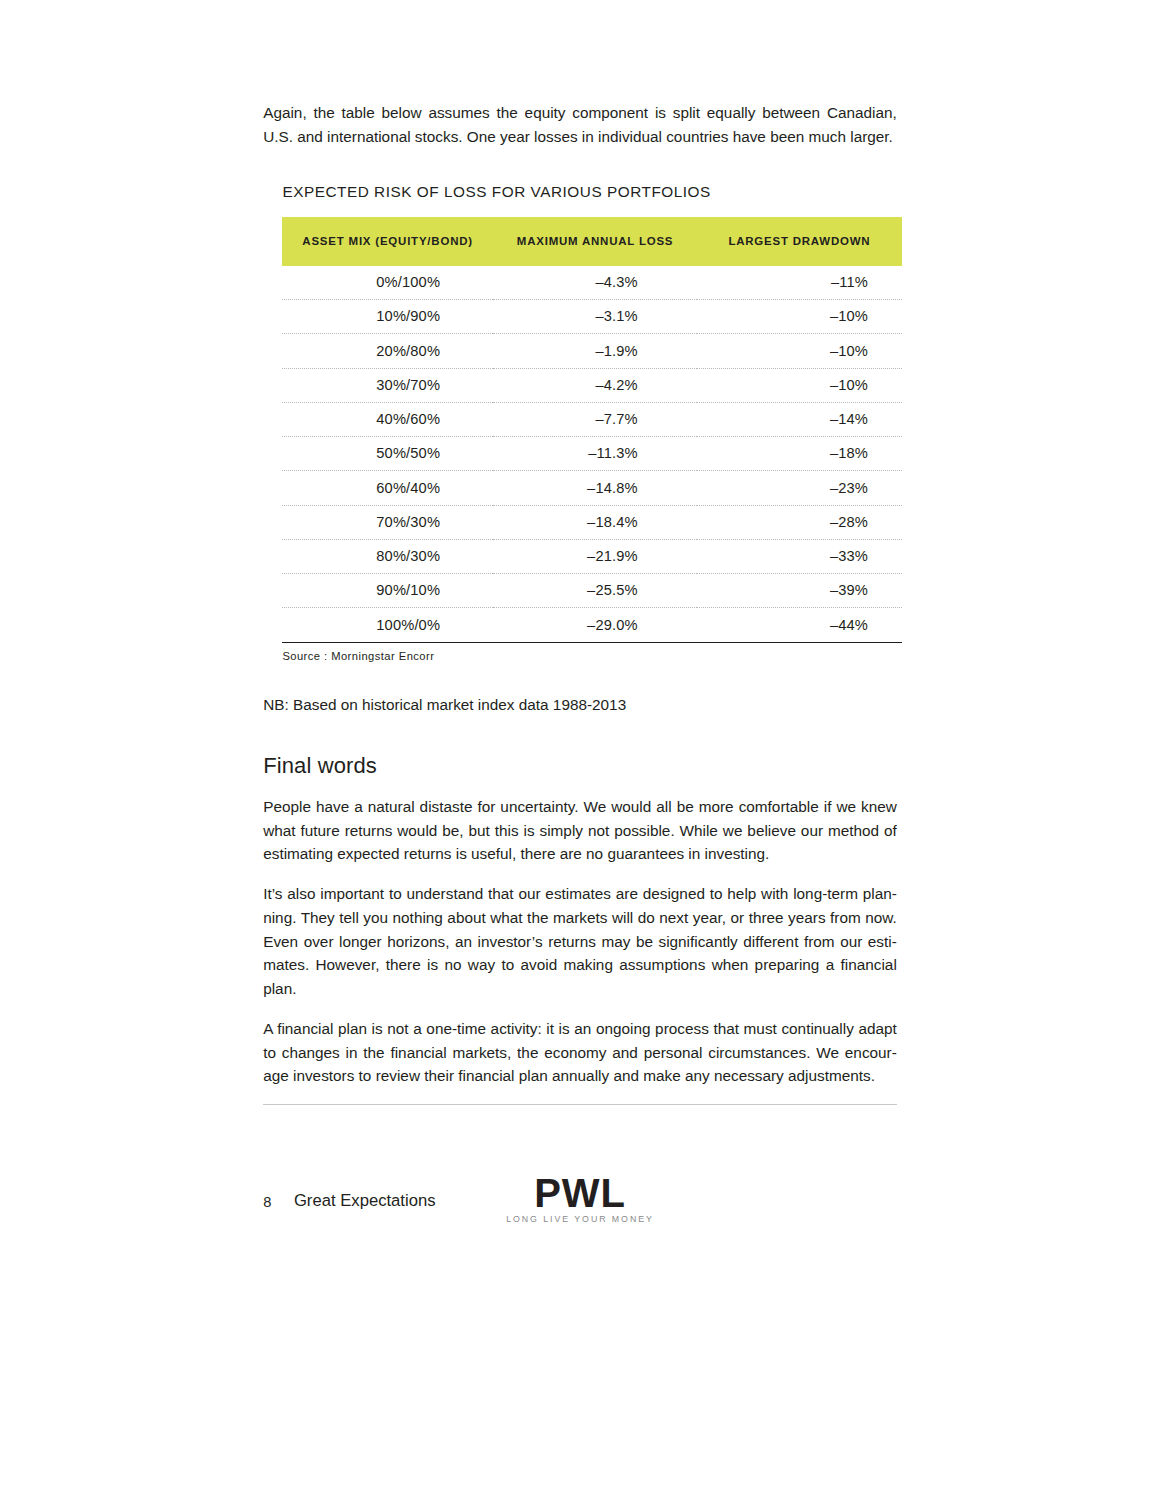Again, the table below assumes the equity component is split equally between Canadian, U.S. and international stocks. One year losses in individual countries have been much larger.
EXPECTED RISK OF LOSS FOR VARIOUS PORTFOLIOS
| ASSET MIX (EQUITY/BOND) | MAXIMUM ANNUAL LOSS | LARGEST DRAWDOWN |
| --- | --- | --- |
| 0%/100% | –4.3% | –11% |
| 10%/90% | –3.1% | –10% |
| 20%/80% | –1.9% | –10% |
| 30%/70% | –4.2% | –10% |
| 40%/60% | –7.7% | –14% |
| 50%/50% | –11.3% | –18% |
| 60%/40% | –14.8% | –23% |
| 70%/30% | –18.4% | –28% |
| 80%/30% | –21.9% | –33% |
| 90%/10% | –25.5% | –39% |
| 100%/0% | –29.0% | –44% |
Source : Morningstar Encorr
NB: Based on historical market index data 1988-2013
Final words
People have a natural distaste for uncertainty. We would all be more comfortable if we knew what future returns would be, but this is simply not possible. While we believe our method of estimating expected returns is useful, there are no guarantees in investing.
It’s also important to understand that our estimates are designed to help with long-term planning. They tell you nothing about what the markets will do next year, or three years from now. Even over longer horizons, an investor’s returns may be significantly different from our estimates. However, there is no way to avoid making assumptions when preparing a financial plan.
A financial plan is not a one-time activity: it is an ongoing process that must continually adapt to changes in the financial markets, the economy and personal circumstances. We encourage investors to review their financial plan annually and make any necessary adjustments.
8 Great Expectations PWL LONG LIVE YOUR MONEY